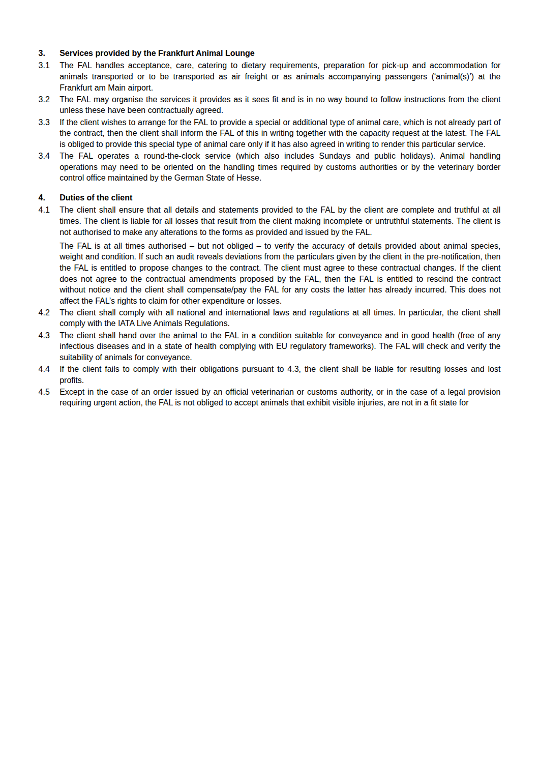3.
Services provided by the Frankfurt Animal Lounge
3.1
The FAL handles acceptance, care, catering to dietary requirements, preparation for pick-up and accommodation for animals transported or to be transported as air freight or as animals accompanying passengers (‘animal(s)’) at the Frankfurt am Main airport.
3.2
The FAL may organise the services it provides as it sees fit and is in no way bound to follow instructions from the client unless these have been contractually agreed.
3.3
If the client wishes to arrange for the FAL to provide a special or additional type of animal care, which is not already part of the contract, then the client shall inform the FAL of this in writing together with the capacity request at the latest. The FAL is obliged to provide this special type of animal care only if it has also agreed in writing to render this particular service.
3.4
The FAL operates a round-the-clock service (which also includes Sundays and public holidays). Animal handling operations may need to be oriented on the handling times required by customs authorities or by the veterinary border control office maintained by the German State of Hesse.
4.
Duties of the client
4.1
The client shall ensure that all details and statements provided to the FAL by the client are complete and truthful at all times. The client is liable for all losses that result from the client making incomplete or untruthful statements. The client is not authorised to make any alterations to the forms as provided and issued by the FAL.
The FAL is at all times authorised – but not obliged – to verify the accuracy of details provided about animal species, weight and condition. If such an audit reveals deviations from the particulars given by the client in the pre-notification, then the FAL is entitled to propose changes to the contract. The client must agree to these contractual changes. If the client does not agree to the contractual amendments proposed by the FAL, then the FAL is entitled to rescind the contract without notice and the client shall compensate/pay the FAL for any costs the latter has already incurred. This does not affect the FAL’s rights to claim for other expenditure or losses.
4.2
The client shall comply with all national and international laws and regulations at all times. In particular, the client shall comply with the IATA Live Animals Regulations.
4.3
The client shall hand over the animal to the FAL in a condition suitable for conveyance and in good health (free of any infectious diseases and in a state of health complying with EU regulatory frameworks). The FAL will check and verify the suitability of animals for conveyance.
4.4
If the client fails to comply with their obligations pursuant to 4.3, the client shall be liable for resulting losses and lost profits.
4.5
Except in the case of an order issued by an official veterinarian or customs authority, or in the case of a legal provision requiring urgent action, the FAL is not obliged to accept animals that exhibit visible injuries, are not in a fit state for